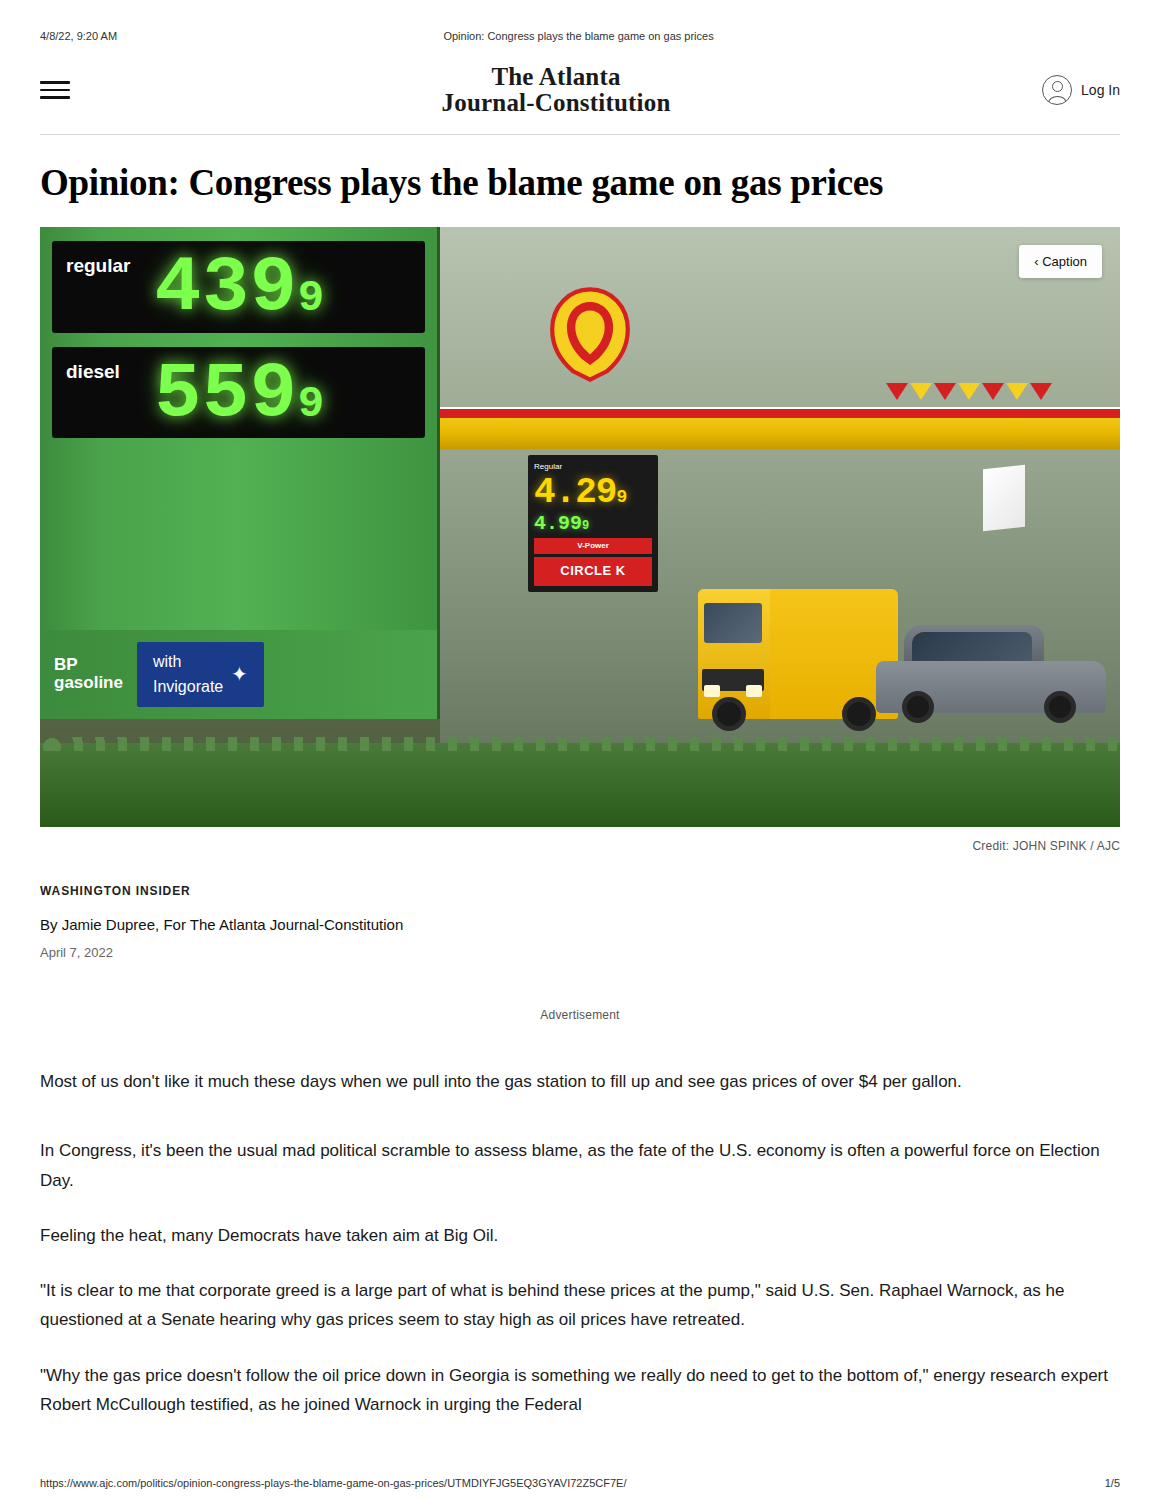4/8/22, 9:20 AM
Opinion: Congress plays the blame game on gas prices
The Atlanta
Journal-Constitution
Log In
Opinion: Congress plays the blame game on gas prices
Regular
4.299
4.999
V-Power
CIRCLE K
regular
4 3 9 9
diesel
5 5 9 9
BP
gasoline
with
Invigorate ✦
‹ Caption
Credit: JOHN SPINK / AJC
WASHINGTON INSIDER
By Jamie Dupree, For The Atlanta Journal-Constitution
April 7, 2022
Advertisement
Most of us don't like it much these days when we pull into the gas station to fill up and see gas prices of over $4 per gallon.
In Congress, it's been the usual mad political scramble to assess blame, as the fate of the U.S. economy is often a powerful force on Election Day.
Feeling the heat, many Democrats have taken aim at Big Oil.
"It is clear to me that corporate greed is a large part of what is behind these prices at the pump," said U.S. Sen. Raphael Warnock, as he questioned at a Senate hearing why gas prices seem to stay high as oil prices have retreated.
"Why the gas price doesn't follow the oil price down in Georgia is something we really do need to get to the bottom of," energy research expert Robert McCullough testified, as he joined Warnock in urging the Federal
https://www.ajc.com/politics/opinion-congress-plays-the-blame-game-on-gas-prices/UTMDIYFJG5EQ3GYAVI72Z5CF7E/
1/5